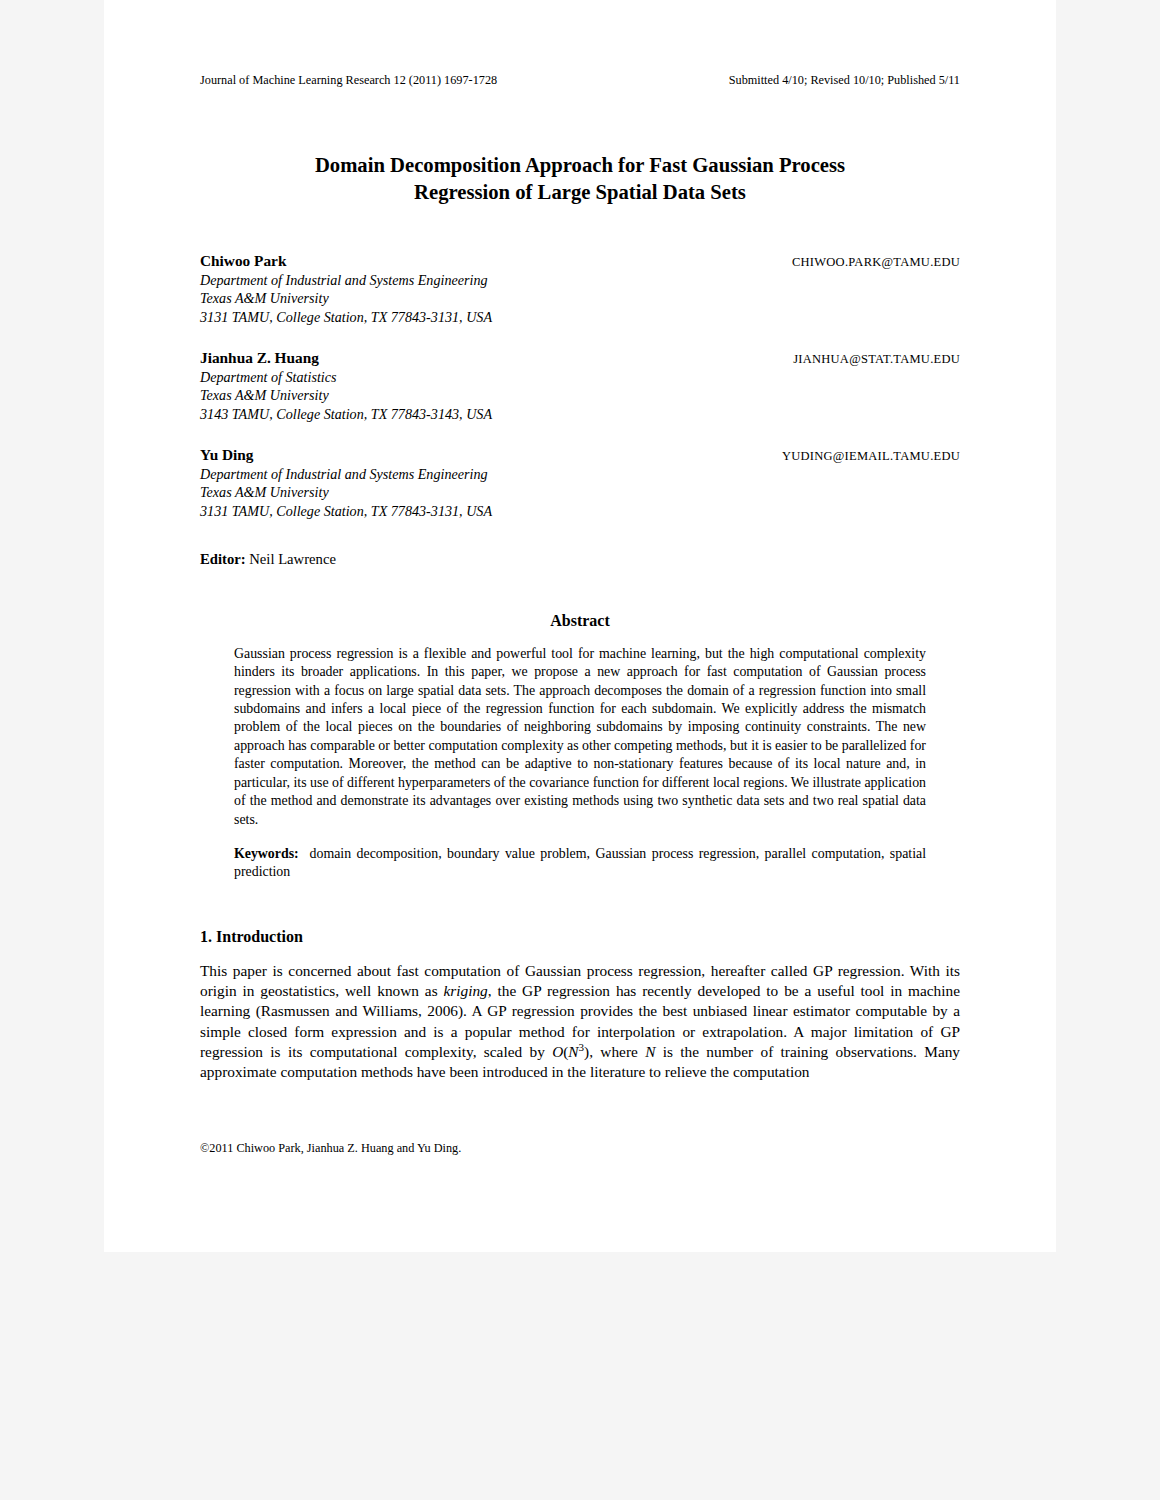Journal of Machine Learning Research 12 (2011) 1697-1728 Submitted 4/10; Revised 10/10; Published 5/11
Domain Decomposition Approach for Fast Gaussian Process
Regression of Large Spatial Data Sets
Chiwoo Park chiwoo.park@tamu.edu
Department of Industrial and Systems Engineering
Texas A&M University
3131 TAMU, College Station, TX 77843-3131, USA
Jianhua Z. Huang jianhua@stat.tamu.edu
Department of Statistics
Texas A&M University
3143 TAMU, College Station, TX 77843-3143, USA
Yu Ding yuding@iemail.tamu.edu
Department of Industrial and Systems Engineering
Texas A&M University
3131 TAMU, College Station, TX 77843-3131, USA
Editor: Neil Lawrence
Abstract
Gaussian process regression is a flexible and powerful tool for machine learning, but the high computational complexity hinders its broader applications. In this paper, we propose a new approach for fast computation of Gaussian process regression with a focus on large spatial data sets. The approach decomposes the domain of a regression function into small subdomains and infers a local piece of the regression function for each subdomain. We explicitly address the mismatch problem of the local pieces on the boundaries of neighboring subdomains by imposing continuity constraints. The new approach has comparable or better computation complexity as other competing methods, but it is easier to be parallelized for faster computation. Moreover, the method can be adaptive to non-stationary features because of its local nature and, in particular, its use of different hyperparameters of the covariance function for different local regions. We illustrate application of the method and demonstrate its advantages over existing methods using two synthetic data sets and two real spatial data sets.
Keywords: domain decomposition, boundary value problem, Gaussian process regression, parallel computation, spatial prediction
1. Introduction
This paper is concerned about fast computation of Gaussian process regression, hereafter called GP regression. With its origin in geostatistics, well known as kriging, the GP regression has recently developed to be a useful tool in machine learning (Rasmussen and Williams, 2006). A GP regression provides the best unbiased linear estimator computable by a simple closed form expression and is a popular method for interpolation or extrapolation. A major limitation of GP regression is its computational complexity, scaled by O(N3), where N is the number of training observations. Many approximate computation methods have been introduced in the literature to relieve the computation
©2011 Chiwoo Park, Jianhua Z. Huang and Yu Ding.